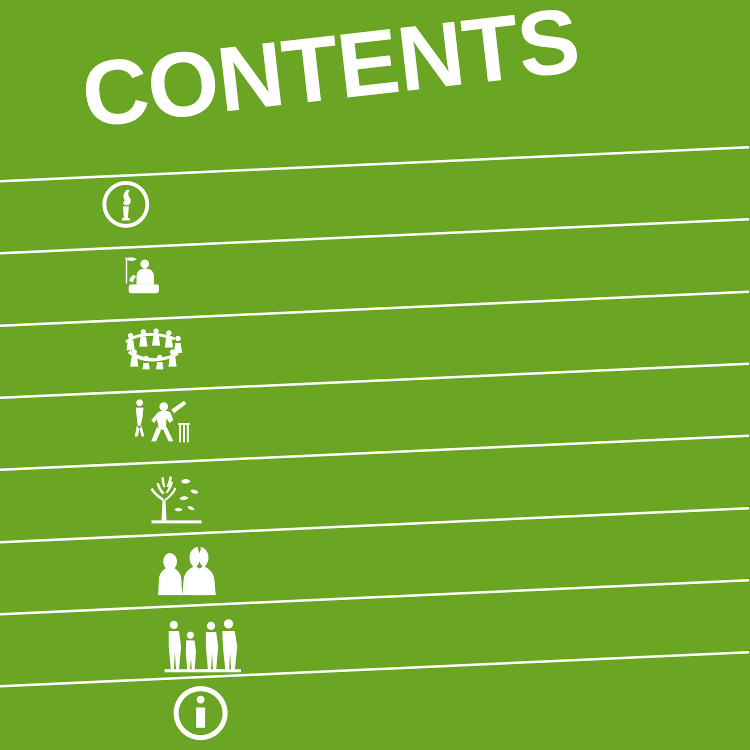CONTENTS
Section one
Section two
Section three
Section four
Section five
Section six
Section seven
Section eight